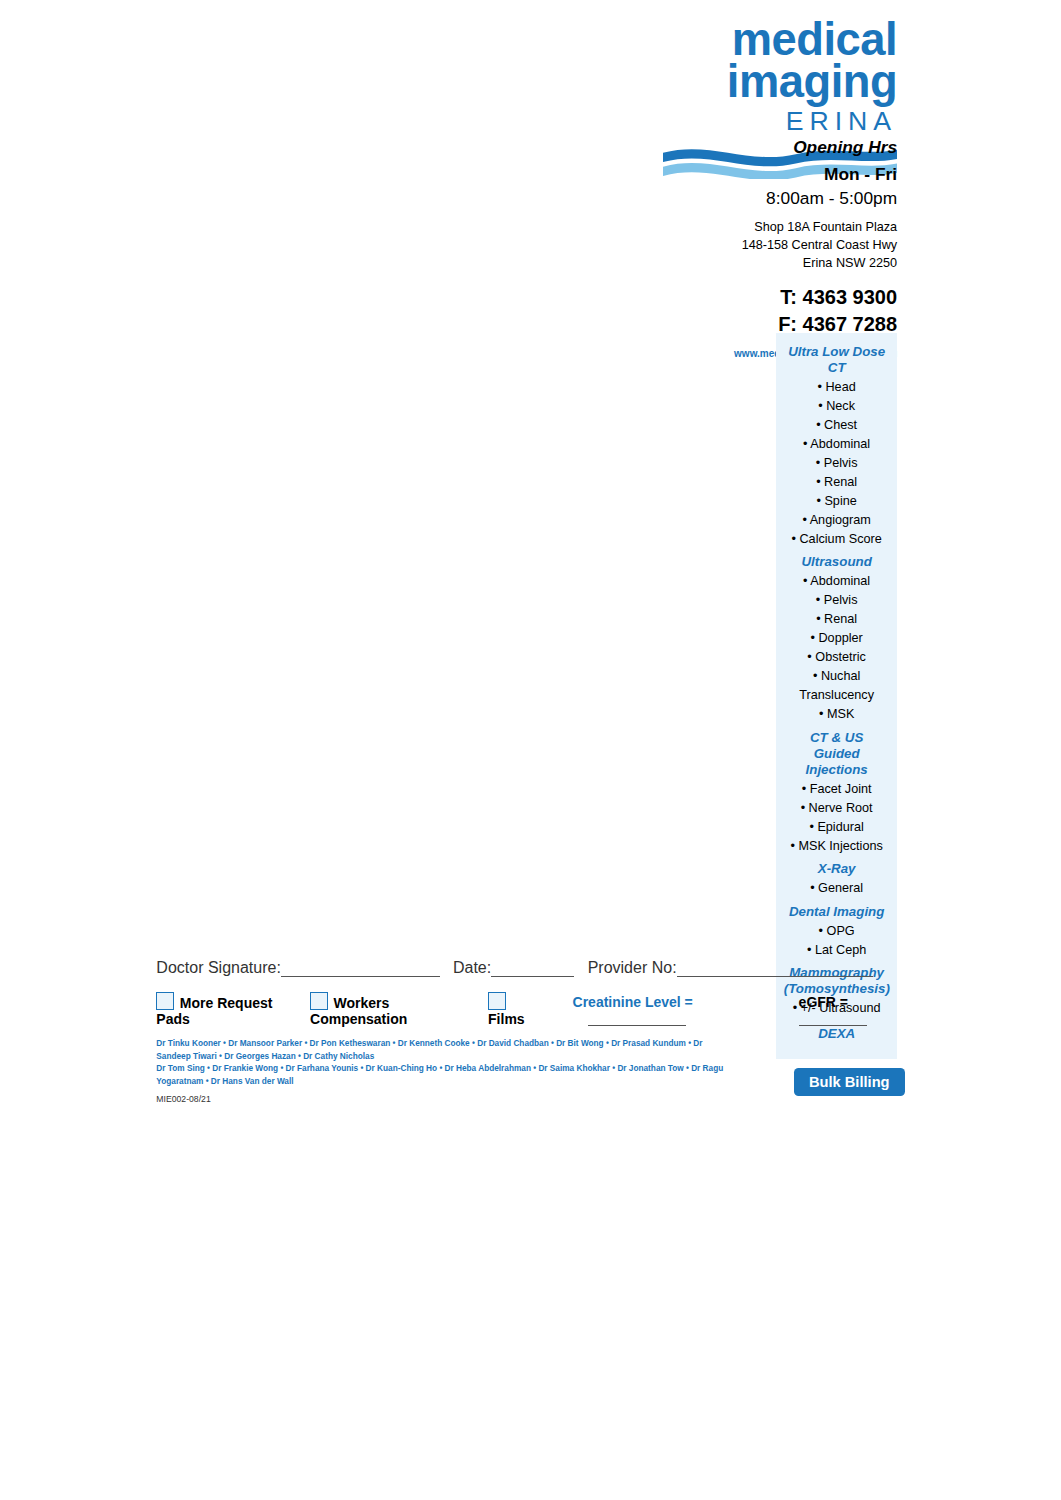medical
imaging
ERINA
Opening Hrs
Mon - Fri
8:00am - 5:00pm
Shop 18A Fountain Plaza
148-158 Central Coast Hwy
Erina NSW 2250
T: 4363 9300
F: 4367 7288
www.medicalimagingerina.com.au
Ultra Low Dose CT
• Head
• Neck
• Chest
• Abdominal
• Pelvis
• Renal
• Spine
• Angiogram
• Calcium Score
Ultrasound
• Abdominal
• Pelvis
• Renal
• Doppler
• Obstetric
• Nuchal Translucency
• MSK
CT & US
Guided Injections
• Facet Joint
• Nerve Root
• Epidural
• MSK Injections
X-Ray
• General
Dental Imaging
• OPG
• Lat Ceph
Mammography
(Tomosynthesis)
• +/- Ultrasound
DEXA
Doctor Signature: Date: Provider No:
More Request Pads Workers Compensation Films Creatinine Level = eGFR =
Dr Tinku Kooner • Dr Mansoor Parker • Dr Pon Ketheswaran • Dr Kenneth Cooke • Dr David Chadban • Dr Bit Wong • Dr Prasad Kundum • Dr Sandeep Tiwari • Dr Georges Hazan • Dr Cathy Nicholas
Dr Tom Sing • Dr Frankie Wong • Dr Farhana Younis • Dr Kuan-Ching Ho • Dr Heba Abdelrahman • Dr Saima Khokhar • Dr Jonathan Tow • Dr Ragu Yogaratnam • Dr Hans Van der Wall
MIE002-08/21
Bulk Billing